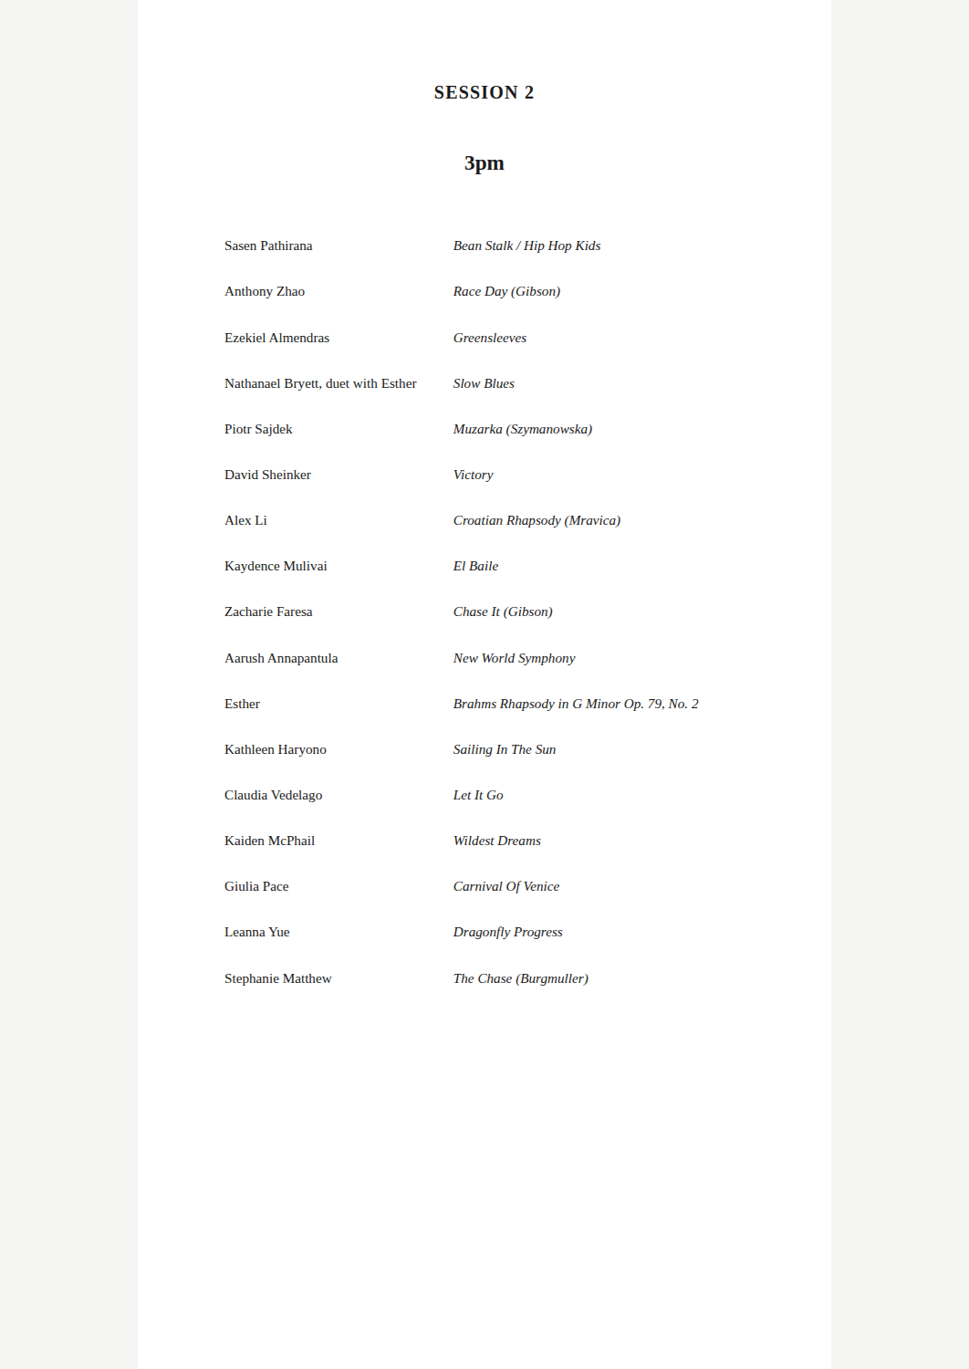SESSION 2
3pm
| Sasen Pathirana | Bean Stalk / Hip Hop Kids |
| Anthony Zhao | Race Day (Gibson) |
| Ezekiel Almendras | Greensleeves |
| Nathanael Bryett, duet with Esther | Slow Blues |
| Piotr Sajdek | Muzarka (Szymanowska) |
| David Sheinker | Victory |
| Alex Li | Croatian Rhapsody (Mravica) |
| Kaydence Mulivai | El Baile |
| Zacharie Faresa | Chase It (Gibson) |
| Aarush Annapantula | New World Symphony |
| Esther | Brahms Rhapsody in G Minor Op. 79, No. 2 |
| Kathleen Haryono | Sailing In The Sun |
| Claudia Vedelago | Let It Go |
| Kaiden McPhail | Wildest Dreams |
| Giulia Pace | Carnival Of Venice |
| Leanna Yue | Dragonfly Progress |
| Stephanie Matthew | The Chase (Burgmuller) |